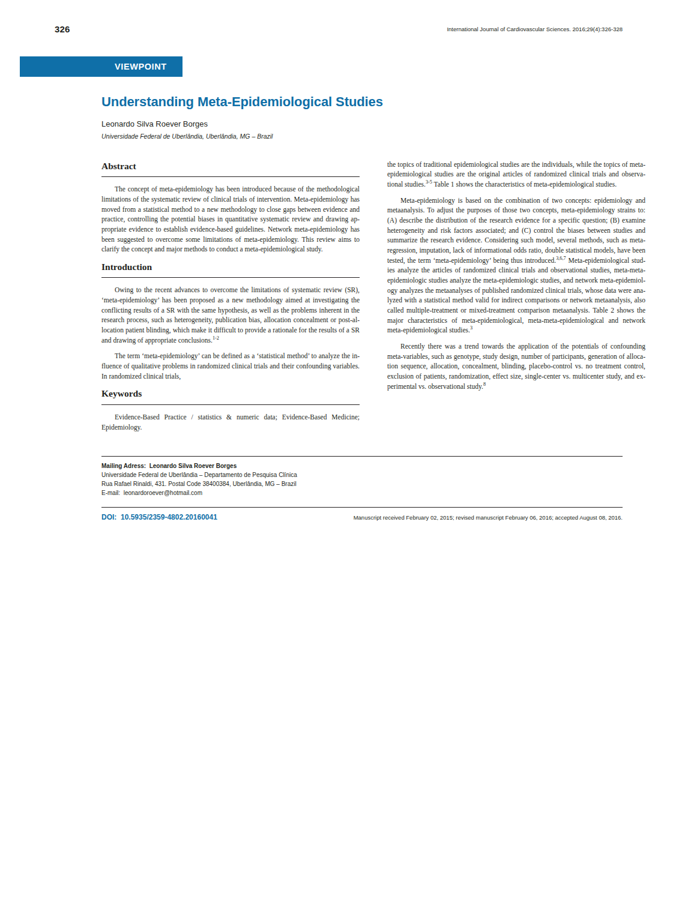326
International Journal of Cardiovascular Sciences. 2016;29(4):326-328
VIEWPOINT
Understanding Meta-Epidemiological Studies
Leonardo Silva Roever Borges
Universidade Federal de Uberlândia, Uberlândia, MG – Brazil
Abstract
The concept of meta-epidemiology has been introduced because of the methodological limitations of the systematic review of clinical trials of intervention. Meta-epidemiology has moved from a statistical method to a new methodology to close gaps between evidence and practice, controlling the potential biases in quantitative systematic review and drawing appropriate evidence to establish evidence-based guidelines. Network meta-epidemiology has been suggested to overcome some limitations of meta-epidemiology. This review aims to clarify the concept and major methods to conduct a meta-epidemiological study.
Introduction
Owing to the recent advances to overcome the limitations of systematic review (SR), ‘meta-epidemiology’ has been proposed as a new methodology aimed at investigating the conflicting results of a SR with the same hypothesis, as well as the problems inherent in the research process, such as heterogeneity, publication bias, allocation concealment or post-allocation patient blinding, which make it difficult to provide a rationale for the results of a SR and drawing of appropriate conclusions.1-2
The term ‘meta-epidemiology’ can be defined as a ‘statistical method’ to analyze the influence of qualitative problems in randomized clinical trials and their confounding variables. In randomized clinical trials,
Keywords
Evidence-Based Practice / statistics & numeric data; Evidence-Based Medicine; Epidemiology.
the topics of traditional epidemiological studies are the individuals, while the topics of meta-epidemiological studies are the original articles of randomized clinical trials and observational studies.3-5 Table 1 shows the characteristics of meta-epidemiological studies.
Meta-epidemiology is based on the combination of two concepts: epidemiology and metaanalysis. To adjust the purposes of those two concepts, meta-epidemiology strains to: (A) describe the distribution of the research evidence for a specific question; (B) examine heterogeneity and risk factors associated; and (C) control the biases between studies and summarize the research evidence. Considering such model, several methods, such as meta-regression, imputation, lack of informational odds ratio, double statistical models, have been tested, the term ‘meta-epidemiology’ being thus introduced.3,6,7 Meta-epidemiological studies analyze the articles of randomized clinical trials and observational studies, meta-meta-epidemiologic studies analyze the meta-epidemiologic studies, and network meta-epidemiology analyzes the metaanalyses of published randomized clinical trials, whose data were analyzed with a statistical method valid for indirect comparisons or network metaanalysis, also called multiple-treatment or mixed-treatment comparison metaanalysis. Table 2 shows the major characteristics of meta-epidemiological, meta-meta-epidemiological and network meta-epidemiological studies.3
Recently there was a trend towards the application of the potentials of confounding meta-variables, such as genotype, study design, number of participants, generation of allocation sequence, allocation, concealment, blinding, placebo-control vs. no treatment control, exclusion of patients, randomization, effect size, single-center vs. multicenter study, and experimental vs. observational study.8
Mailing Adress: Leonardo Silva Roever Borges
Universidade Federal de Uberlândia – Departamento de Pesquisa Clínica
Rua Rafael Rinaldi, 431. Postal Code 38400384, Uberlândia, MG – Brazil
E-mail: leonardoroever@hotmail.com
DOI: 10.5935/2359-4802.20160041
Manuscript received February 02, 2015; revised manuscript February 06, 2016; accepted August 08, 2016.